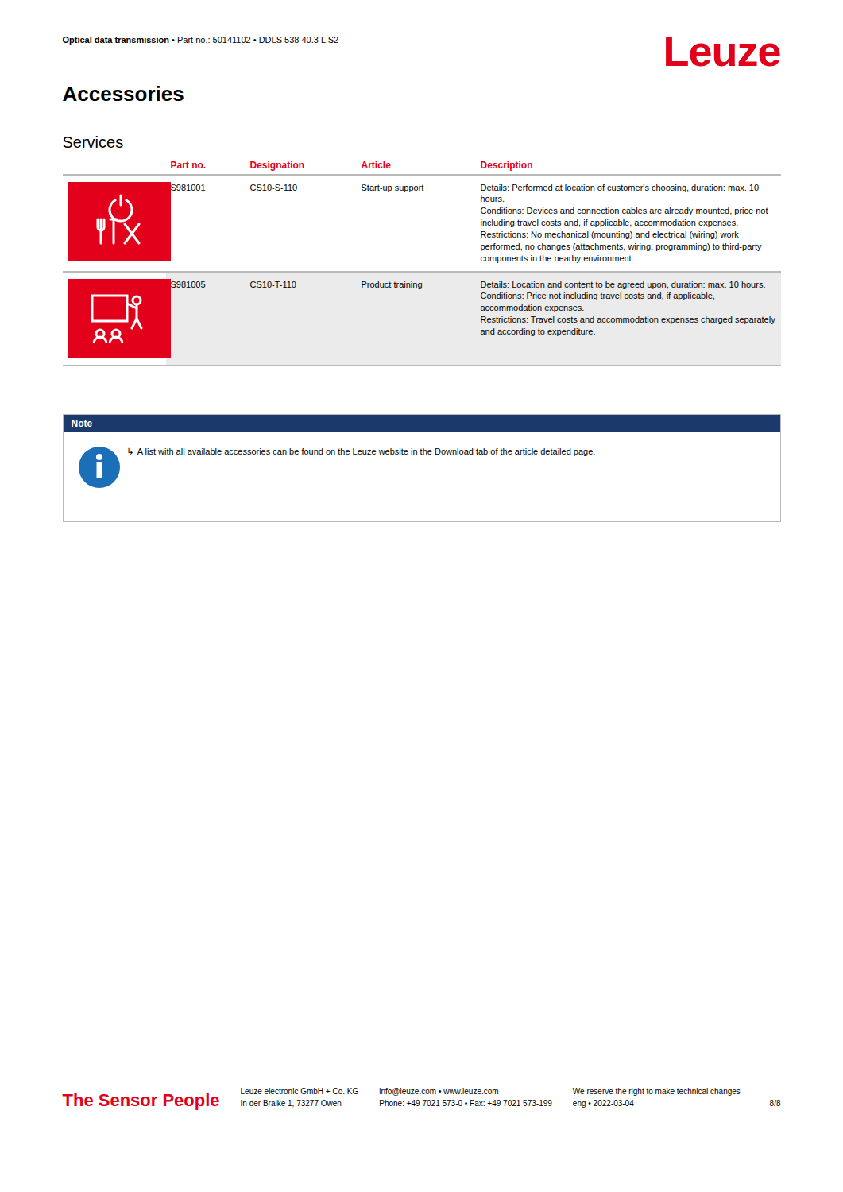Optical data transmission • Part no.: 50141102 • DDLS 538 40.3 L S2
Leuze
Accessories
Services
| | Part no. | Designation | Article | Description |
| --- | --- | --- | --- | --- |
| | S981001 | CS10-S-110 | Start-up support | Details: Performed at location of customer's choosing, duration: max. 10 hours. Conditions: Devices and connection cables are already mounted, price not including travel costs and, if applicable, accommodation expenses. Restrictions: No mechanical (mounting) and electrical (wiring) work performed, no changes (attachments, wiring, programming) to third-party components in the nearby environment. |
| | S981005 | CS10-T-110 | Product training | Details: Location and content to be agreed upon, duration: max. 10 hours. Conditions: Price not including travel costs and, if applicable, accommodation expenses. Restrictions: Travel costs and accommodation expenses charged separately and according to expenditure. |
Note
↳A list with all available accessories can be found on the Leuze website in the Download tab of the article detailed page.
The Sensor People
Leuze electronic GmbH + Co. KG
In der Braike 1, 73277 Owen
info@leuze.com • www.leuze.com
Phone: +49 7021 573-0 • Fax: +49 7021 573-199
We reserve the right to make technical changes
eng • 2022-03-04
8/8